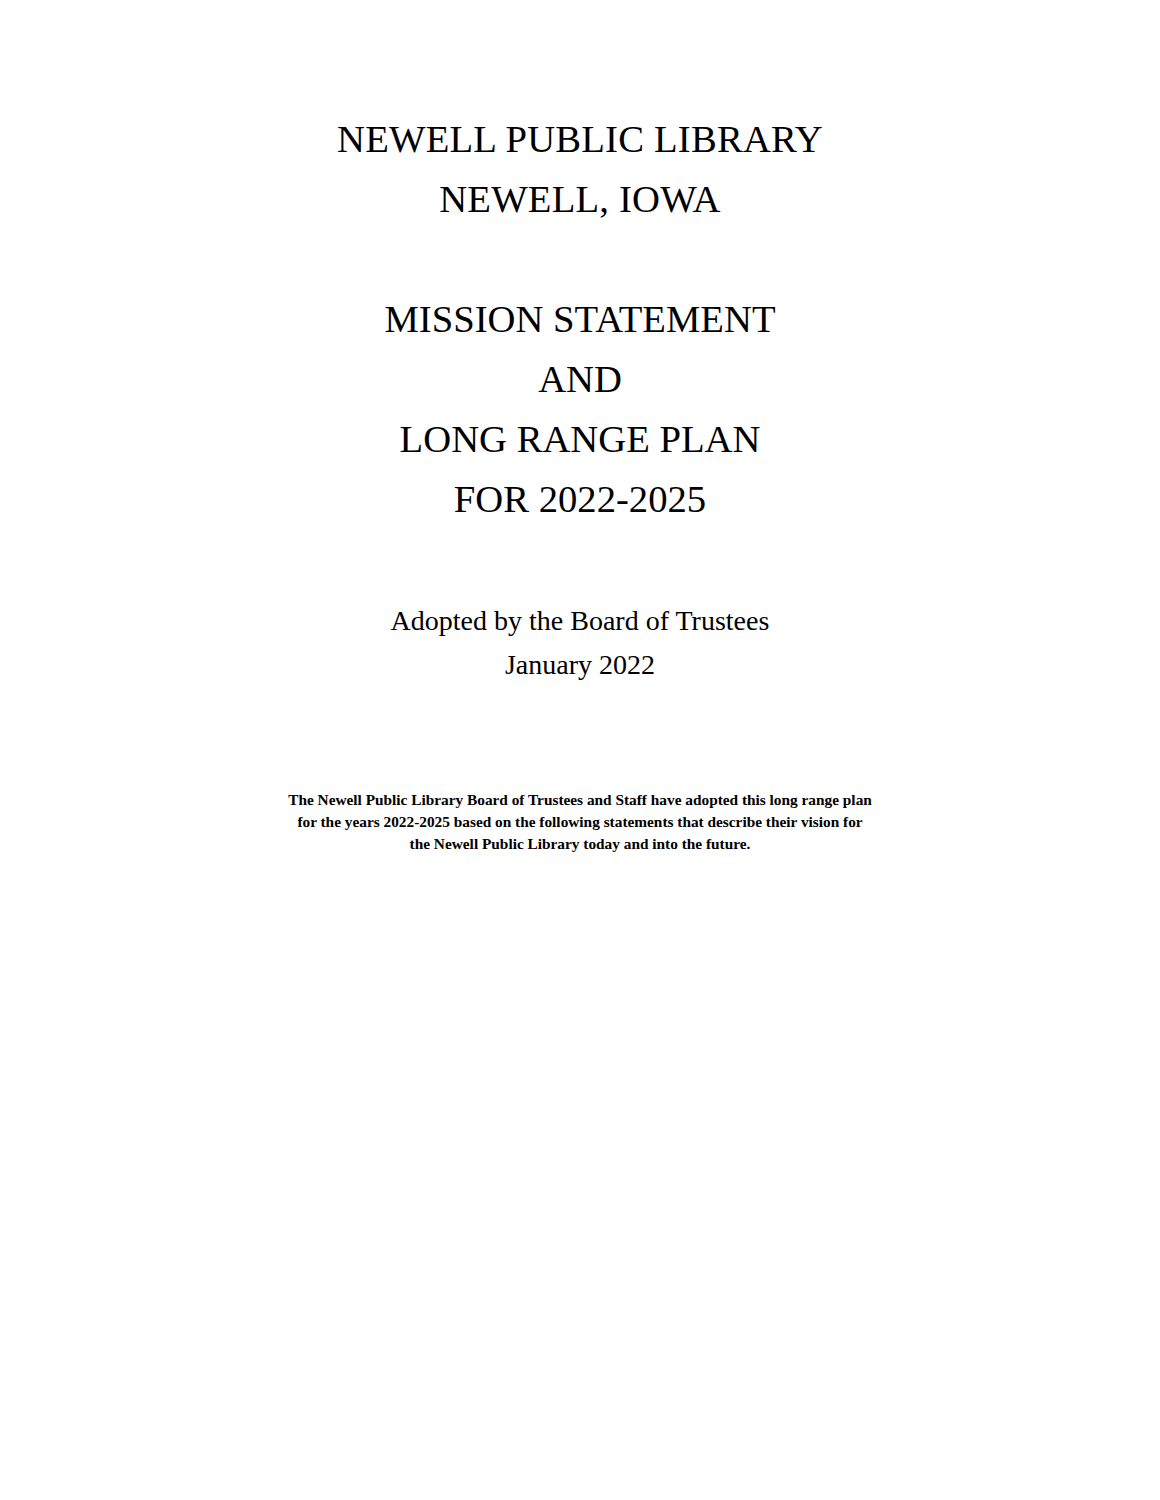NEWELL PUBLIC LIBRARY
NEWELL, IOWA
MISSION STATEMENT
AND
LONG RANGE PLAN
FOR 2022-2025
Adopted by the Board of Trustees
January 2022
The Newell Public Library Board of Trustees and Staff have adopted this long range plan for the years 2022-2025 based on the following statements that describe their vision for the Newell Public Library today and into the future.